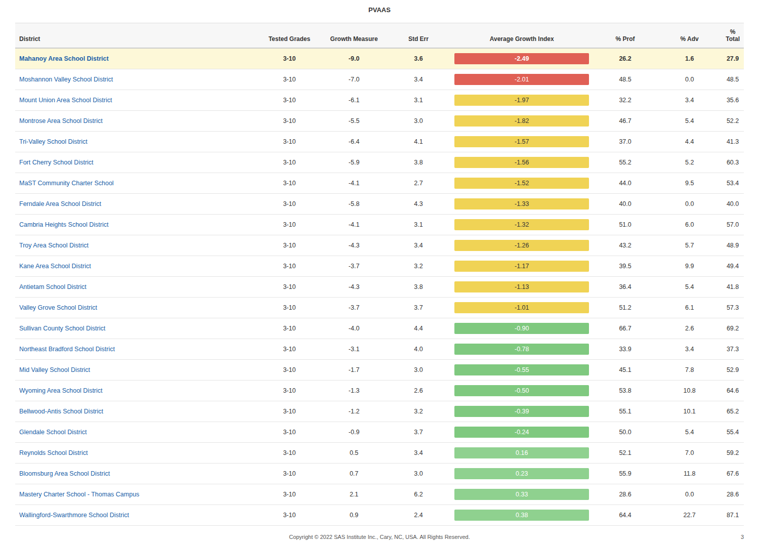PVAAS
| District | Tested Grades | Growth Measure | Std Err | Average Growth Index | % Prof | % Adv | % Total |
| --- | --- | --- | --- | --- | --- | --- | --- |
| Mahanoy Area School District | 3-10 | -9.0 | 3.6 | -2.49 | 26.2 | 1.6 | 27.9 |
| Moshannon Valley School District | 3-10 | -7.0 | 3.4 | -2.01 | 48.5 | 0.0 | 48.5 |
| Mount Union Area School District | 3-10 | -6.1 | 3.1 | -1.97 | 32.2 | 3.4 | 35.6 |
| Montrose Area School District | 3-10 | -5.5 | 3.0 | -1.82 | 46.7 | 5.4 | 52.2 |
| Tri-Valley School District | 3-10 | -6.4 | 4.1 | -1.57 | 37.0 | 4.4 | 41.3 |
| Fort Cherry School District | 3-10 | -5.9 | 3.8 | -1.56 | 55.2 | 5.2 | 60.3 |
| MaST Community Charter School | 3-10 | -4.1 | 2.7 | -1.52 | 44.0 | 9.5 | 53.4 |
| Ferndale Area School District | 3-10 | -5.8 | 4.3 | -1.33 | 40.0 | 0.0 | 40.0 |
| Cambria Heights School District | 3-10 | -4.1 | 3.1 | -1.32 | 51.0 | 6.0 | 57.0 |
| Troy Area School District | 3-10 | -4.3 | 3.4 | -1.26 | 43.2 | 5.7 | 48.9 |
| Kane Area School District | 3-10 | -3.7 | 3.2 | -1.17 | 39.5 | 9.9 | 49.4 |
| Antietam School District | 3-10 | -4.3 | 3.8 | -1.13 | 36.4 | 5.4 | 41.8 |
| Valley Grove School District | 3-10 | -3.7 | 3.7 | -1.01 | 51.2 | 6.1 | 57.3 |
| Sullivan County School District | 3-10 | -4.0 | 4.4 | -0.90 | 66.7 | 2.6 | 69.2 |
| Northeast Bradford School District | 3-10 | -3.1 | 4.0 | -0.78 | 33.9 | 3.4 | 37.3 |
| Mid Valley School District | 3-10 | -1.7 | 3.0 | -0.55 | 45.1 | 7.8 | 52.9 |
| Wyoming Area School District | 3-10 | -1.3 | 2.6 | -0.50 | 53.8 | 10.8 | 64.6 |
| Bellwood-Antis School District | 3-10 | -1.2 | 3.2 | -0.39 | 55.1 | 10.1 | 65.2 |
| Glendale School District | 3-10 | -0.9 | 3.7 | -0.24 | 50.0 | 5.4 | 55.4 |
| Reynolds School District | 3-10 | 0.5 | 3.4 | 0.16 | 52.1 | 7.0 | 59.2 |
| Bloomsburg Area School District | 3-10 | 0.7 | 3.0 | 0.23 | 55.9 | 11.8 | 67.6 |
| Mastery Charter School - Thomas Campus | 3-10 | 2.1 | 6.2 | 0.33 | 28.6 | 0.0 | 28.6 |
| Wallingford-Swarthmore School District | 3-10 | 0.9 | 2.4 | 0.38 | 64.4 | 22.7 | 87.1 |
Copyright © 2022 SAS Institute Inc., Cary, NC, USA. All Rights Reserved. 3